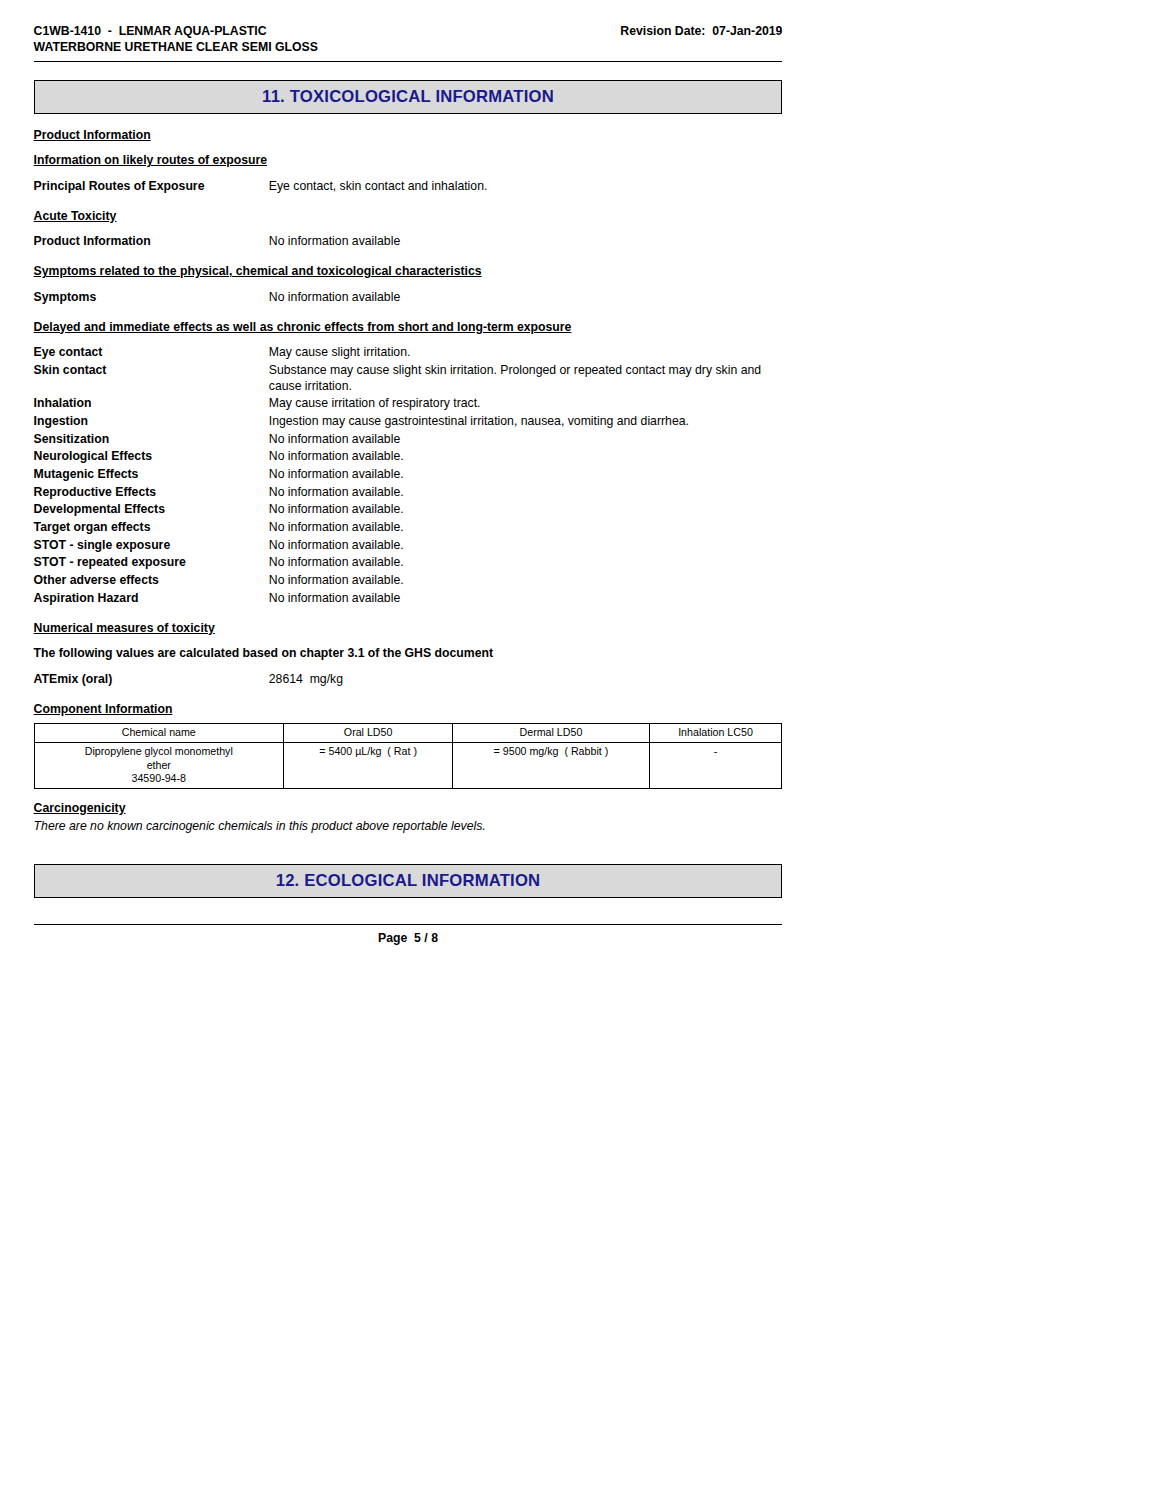C1WB-1410 - LENMAR AQUA-PLASTIC
WATERBORNE URETHANE CLEAR SEMI GLOSS
Revision Date: 07-Jan-2019
11. TOXICOLOGICAL INFORMATION
Product Information
Information on likely routes of exposure
Principal Routes of Exposure
Eye contact, skin contact and inhalation.
Acute Toxicity
Product Information
No information available
Symptoms related to the physical, chemical and toxicological characteristics
Symptoms
No information available
Delayed and immediate effects as well as chronic effects from short and long-term exposure
Eye contact
May cause slight irritation.
Skin contact
Substance may cause slight skin irritation. Prolonged or repeated contact may dry skin and cause irritation.
Inhalation
May cause irritation of respiratory tract.
Ingestion
Ingestion may cause gastrointestinal irritation, nausea, vomiting and diarrhea.
Sensitization
No information available
Neurological Effects
No information available.
Mutagenic Effects
No information available.
Reproductive Effects
No information available.
Developmental Effects
No information available.
Target organ effects
No information available.
STOT - single exposure
No information available.
STOT - repeated exposure
No information available.
Other adverse effects
No information available.
Aspiration Hazard
No information available
Numerical measures of toxicity
The following values are calculated based on chapter 3.1 of the GHS document
ATEmix (oral)
28614 mg/kg
Component Information
| Chemical name | Oral LD50 | Dermal LD50 | Inhalation LC50 |
| --- | --- | --- | --- |
| Dipropylene glycol monomethyl ether 34590-94-8 | = 5400 µL/kg ( Rat ) | = 9500 mg/kg ( Rabbit ) | - |
Carcinogenicity
There are no known carcinogenic chemicals in this product above reportable levels.
12. ECOLOGICAL INFORMATION
Page 5 / 8